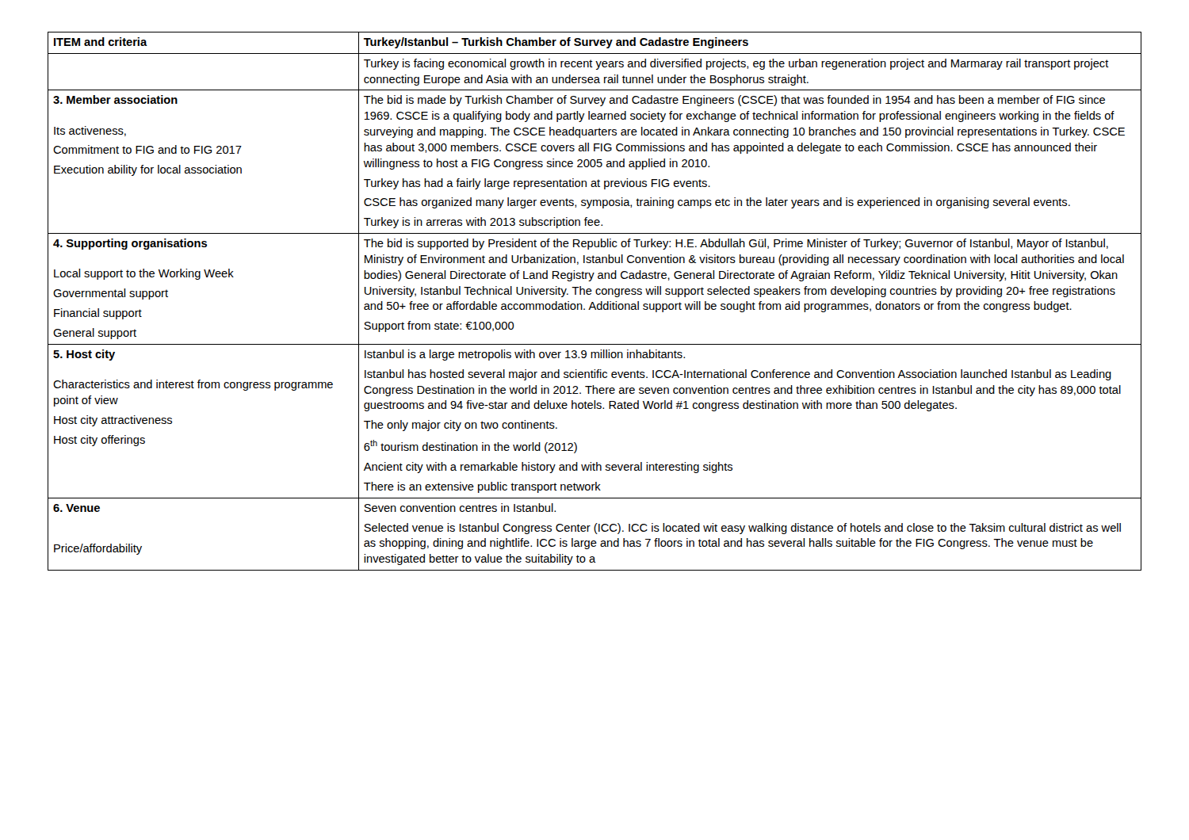| ITEM and criteria | Turkey/Istanbul – Turkish Chamber of Survey and Cadastre Engineers |
| --- | --- |
| | Turkey is facing economical growth in recent years and diversified projects, eg the urban regeneration project and Marmaray rail transport project connecting Europe and Asia with an undersea rail tunnel under the Bosphorus straight. |
| 3. Member association Its activeness, Commitment to FIG and to FIG 2017 Execution ability for local association | The bid is made by Turkish Chamber of Survey and Cadastre Engineers (CSCE) that was founded in 1954 and has been a member of FIG since 1969. CSCE is a qualifying body and partly learned society for exchange of technical information for professional engineers working in the fields of surveying and mapping. The CSCE headquarters are located in Ankara connecting 10 branches and 150 provincial representations in Turkey. CSCE has about 3,000 members. CSCE covers all FIG Commissions and has appointed a delegate to each Commission. CSCE has announced their willingness to host a FIG Congress since 2005 and applied in 2010. Turkey has had a fairly large representation at previous FIG events. CSCE has organized many larger events, symposia, training camps etc in the later years and is experienced in organising several events. Turkey is in arreras with 2013 subscription fee. |
| 4. Supporting organisations Local support to the Working Week Governmental support Financial support General support | The bid is supported by President of the Republic of Turkey: H.E. Abdullah Gül, Prime Minister of Turkey; Guvernor of Istanbul, Mayor of Istanbul, Ministry of Environment and Urbanization, Istanbul Convention & visitors bureau (providing all necessary coordination with local authorities and local bodies) General Directorate of Land Registry and Cadastre, General Directorate of Agraian Reform, Yildiz Teknical University, Hitit University, Okan University, Istanbul Technical University. The congress will support selected speakers from developing countries by providing 20+ free registrations and 50+ free or affordable accommodation. Additional support will be sought from aid programmes, donators or from the congress budget. Support from state: €100,000 |
| 5. Host city Characteristics and interest from congress programme point of view Host city attractiveness Host city offerings | Istanbul is a large metropolis with over 13.9 million inhabitants. Istanbul has hosted several major and scientific events. ICCA-International Conference and Convention Association launched Istanbul as Leading Congress Destination in the world in 2012. There are seven convention centres and three exhibition centres in Istanbul and the city has 89,000 total guestrooms and 94 five-star and deluxe hotels. Rated World #1 congress destination with more than 500 delegates. The only major city on two continents. 6 th tourism destination in the world (2012) Ancient city with a remarkable history and with several interesting sights There is an extensive public transport network |
| 6. Venue Price/affordability | Seven convention centres in Istanbul. Selected venue is Istanbul Congress Center (ICC). ICC is located wit easy walking distance of hotels and close to the Taksim cultural district as well as shopping, dining and nightlife. ICC is large and has 7 floors in total and has several halls suitable for the FIG Congress. The venue must be investigated better to value the suitability to a |